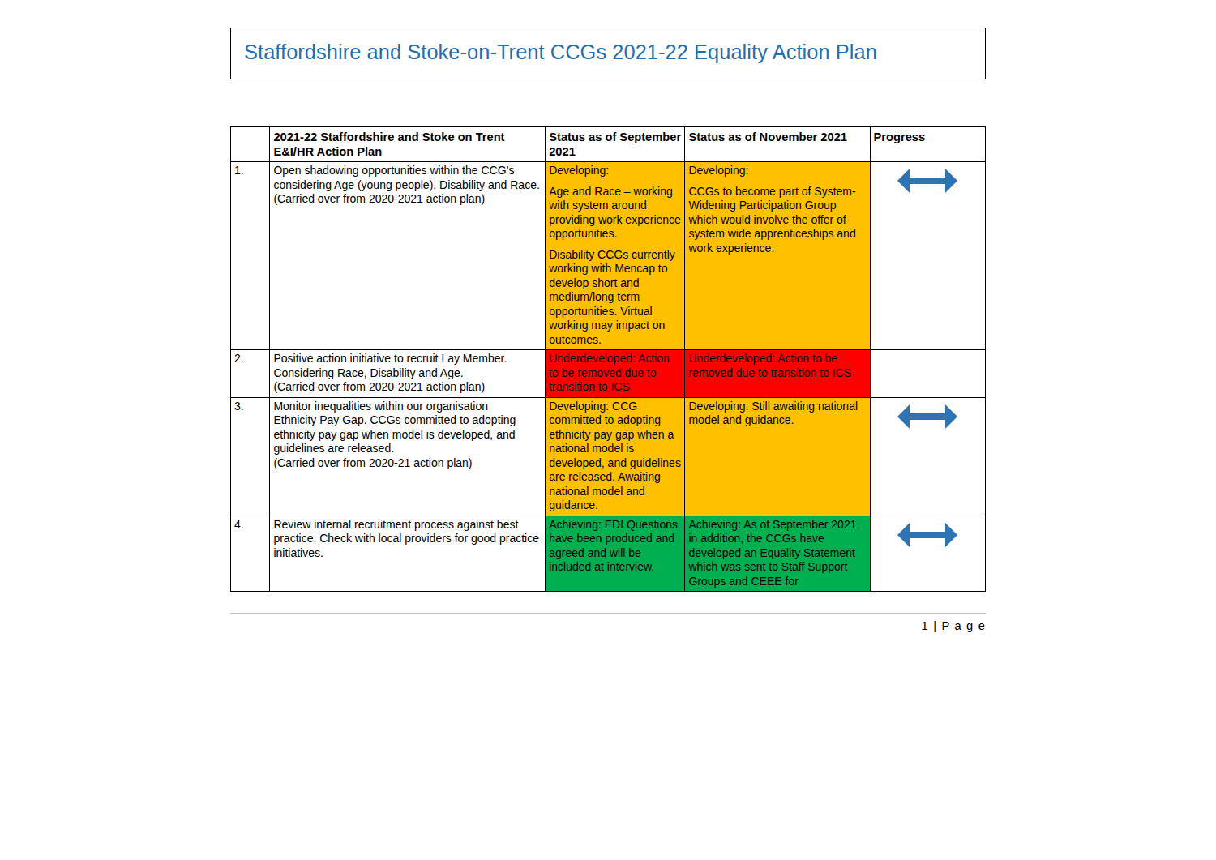Staffordshire and Stoke-on-Trent CCGs 2021-22 Equality Action Plan
| | 2021-22 Staffordshire and Stoke on Trent E&I/HR Action Plan | Status as of September 2021 | Status as of November 2021 | Progress |
| --- | --- | --- | --- | --- |
| 1. | Open shadowing opportunities within the CCG’s considering Age (young people), Disability and Race. (Carried over from 2020-2021 action plan) | Developing: Age and Race – working with system around providing work experience opportunities. Disability CCGs currently working with Mencap to develop short and medium/long term opportunities. Virtual working may impact on outcomes. | Developing: CCGs to become part of System-Widening Participation Group which would involve the offer of system wide apprenticeships and work experience. | |
| 2. | Positive action initiative to recruit Lay Member. Considering Race, Disability and Age. (Carried over from 2020-2021 action plan) | Underdeveloped: Action to be removed due to transition to ICS | Underdeveloped: Action to be removed due to transition to ICS | |
| 3. | Monitor inequalities within our organisation Ethnicity Pay Gap. CCGs committed to adopting ethnicity pay gap when model is developed, and guidelines are released. (Carried over from 2020-21 action plan) | Developing: CCG committed to adopting ethnicity pay gap when a national model is developed, and guidelines are released. Awaiting national model and guidance. | Developing: Still awaiting national model and guidance. | |
| 4. | Review internal recruitment process against best practice. Check with local providers for good practice initiatives. | Achieving: EDI Questions have been produced and agreed and will be included at interview. | Achieving: As of September 2021, in addition, the CCGs have developed an Equality Statement which was sent to Staff Support Groups and CEEE for | |
1 | P a g e